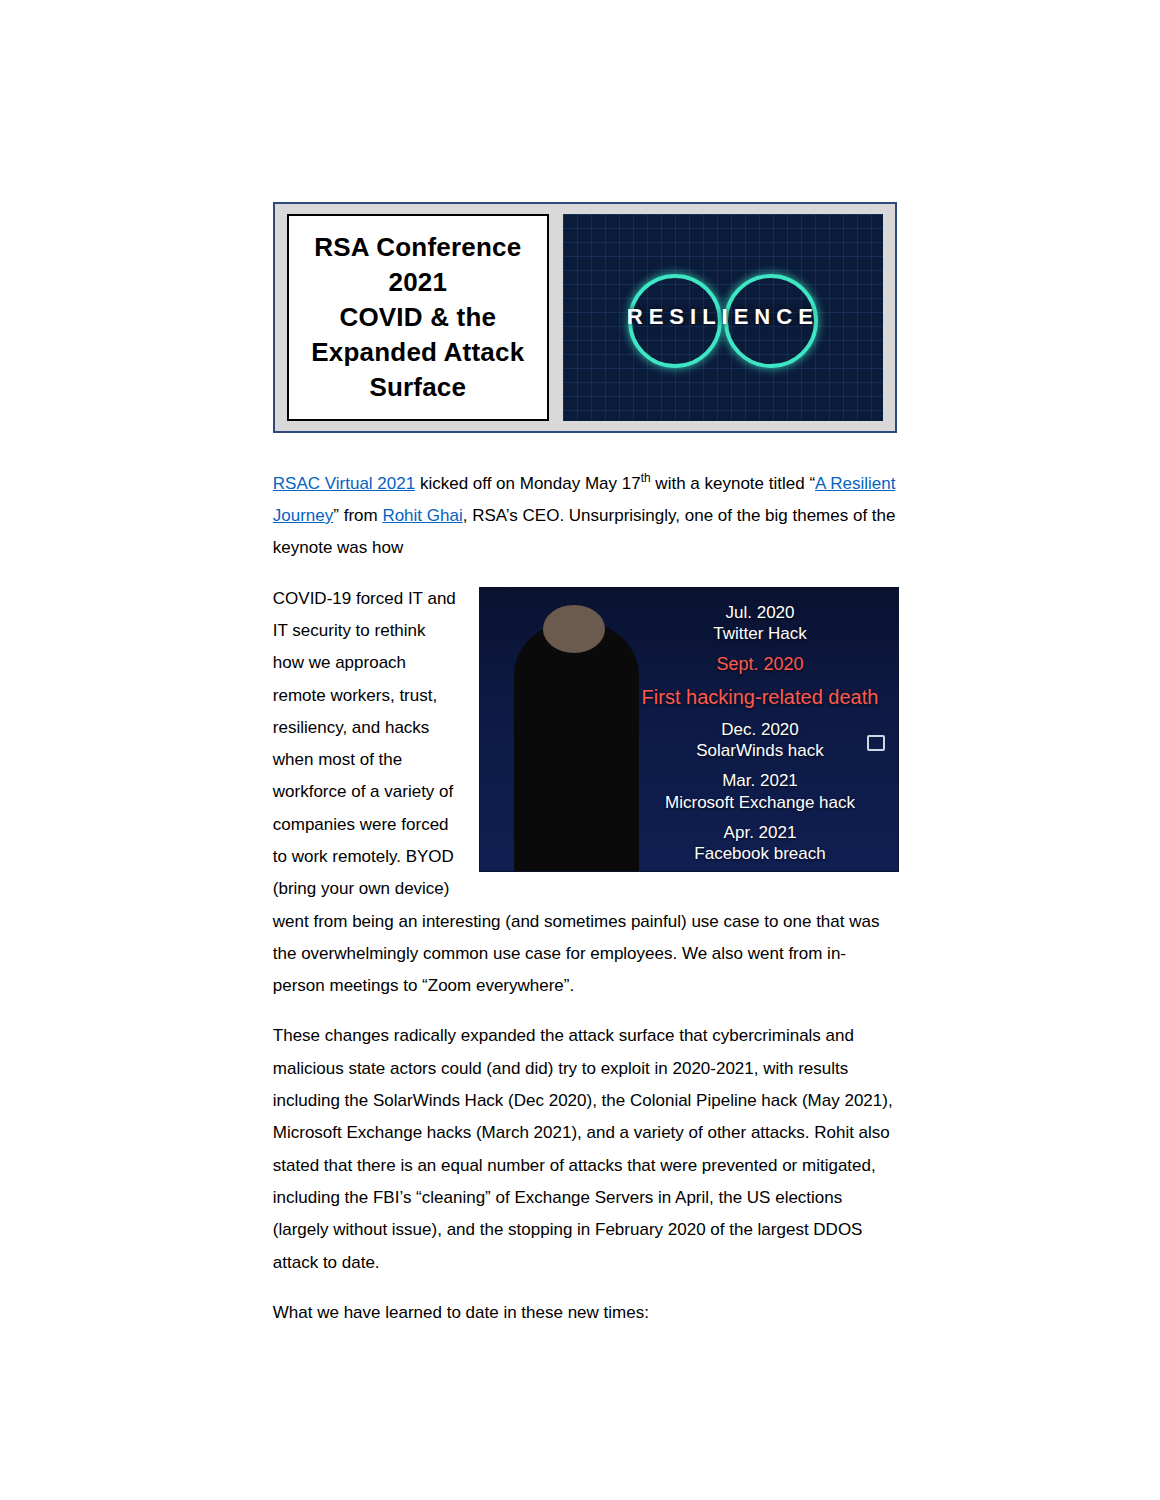RSA Conference 2021
COVID & the Expanded Attack Surface
RESILIENCE
RSAC Virtual 2021 kicked off on Monday May 17th with a keynote titled “A Resilient Journey” from Rohit Ghai, RSA’s CEO. Unsurprisingly, one of the big themes of the keynote was how
Jul. 2020
Twitter Hack
Sept. 2020
First hacking-related death
Dec. 2020
SolarWinds hack
Mar. 2021
Microsoft Exchange hack
Apr. 2021
Facebook breach
COVID-19 forced IT and IT security to rethink how we approach remote workers, trust, resiliency, and hacks when most of the workforce of a variety of companies were forced to work remotely. BYOD (bring your own device) went from being an interesting (and sometimes painful) use case to one that was the overwhelmingly common use case for employees. We also went from in-person meetings to “Zoom everywhere”.
These changes radically expanded the attack surface that cybercriminals and malicious state actors could (and did) try to exploit in 2020-2021, with results including the SolarWinds Hack (Dec 2020), the Colonial Pipeline hack (May 2021), Microsoft Exchange hacks (March 2021), and a variety of other attacks. Rohit also stated that there is an equal number of attacks that were prevented or mitigated, including the FBI’s “cleaning” of Exchange Servers in April, the US elections (largely without issue), and the stopping in February 2020 of the largest DDOS attack to date.
What we have learned to date in these new times: